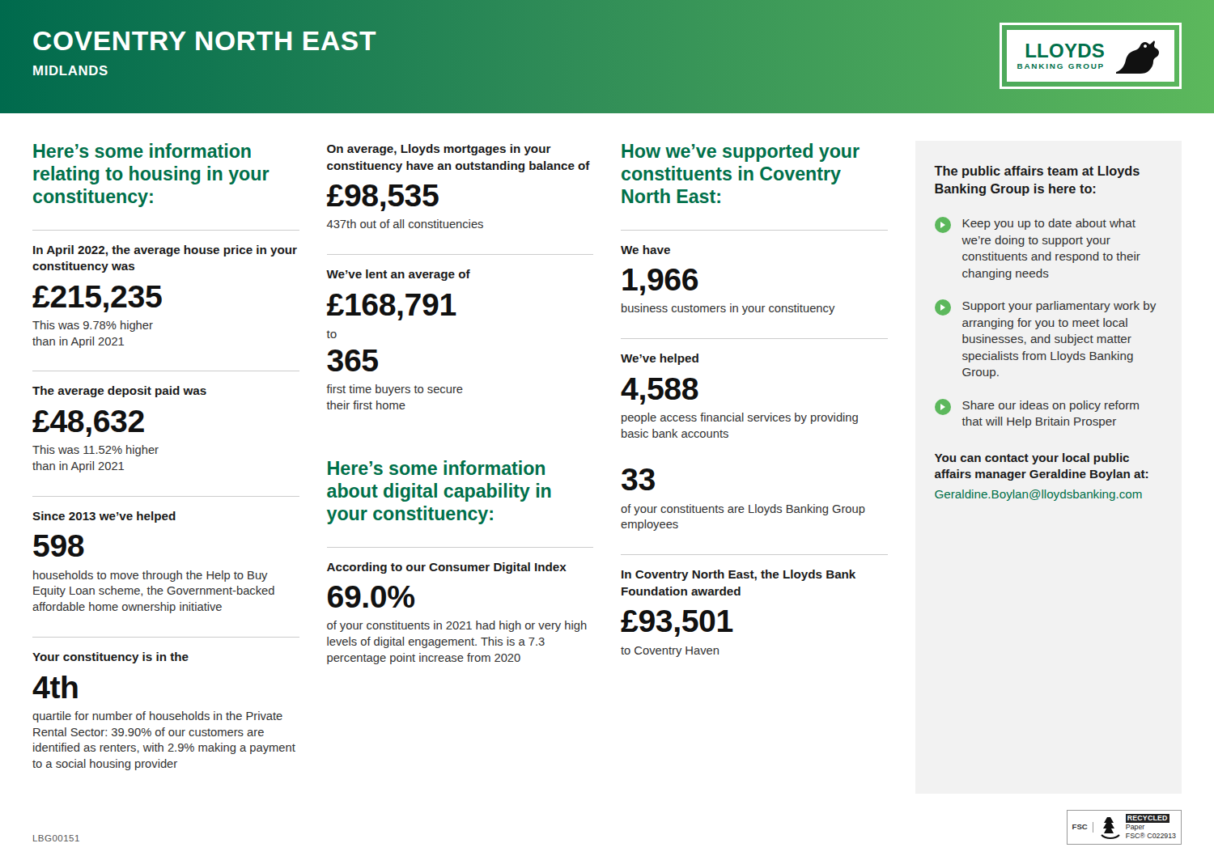Coventry North East
Midlands
LLOYDS BANKING GROUP
Here’s some information relating to housing in your constituency:
In April 2022, the average house price in your constituency was
£215,235
This was 9.78% higher
than in April 2021
The average deposit paid was
£48,632
This was 11.52% higher
than in April 2021
Since 2013 we’ve helped
598
households to move through the Help to Buy Equity Loan scheme, the Government-backed affordable home ownership initiative
Your constituency is in the
4th
quartile for number of households in the Private Rental Sector: 39.90% of our customers are identified as renters, with 2.9% making a payment to a social housing provider
On average, Lloyds mortgages in your constituency have an outstanding balance of
£98,535
437th out of all constituencies
We’ve lent an average of
£168,791
to
365
first time buyers to secure
their first home
Here’s some information about digital capability in your constituency:
According to our Consumer Digital Index
69.0%
of your constituents in 2021 had high or very high levels of digital engagement. This is a 7.3 percentage point increase from 2020
How we’ve supported your constituents in Coventry North East:
We have
1,966
business customers in your constituency
We’ve helped
4,588
people access financial services by providing basic bank accounts
33
of your constituents are Lloyds Banking Group employees
In Coventry North East, the Lloyds Bank Foundation awarded
£93,501
to Coventry Haven
The public affairs team at Lloyds Banking Group is here to:
Keep you up to date about what we’re doing to support your constituents and respond to their changing needs
Support your parliamentary work by arranging for you to meet local businesses, and subject matter specialists from Lloyds Banking Group.
Share our ideas on policy reform that will Help Britain Prosper
You can contact your local public affairs manager Geraldine Boylan at: Geraldine.Boylan@lloydsbanking.com
LBG00151
FSC
RECYCLED
Paper
FSC® C022913